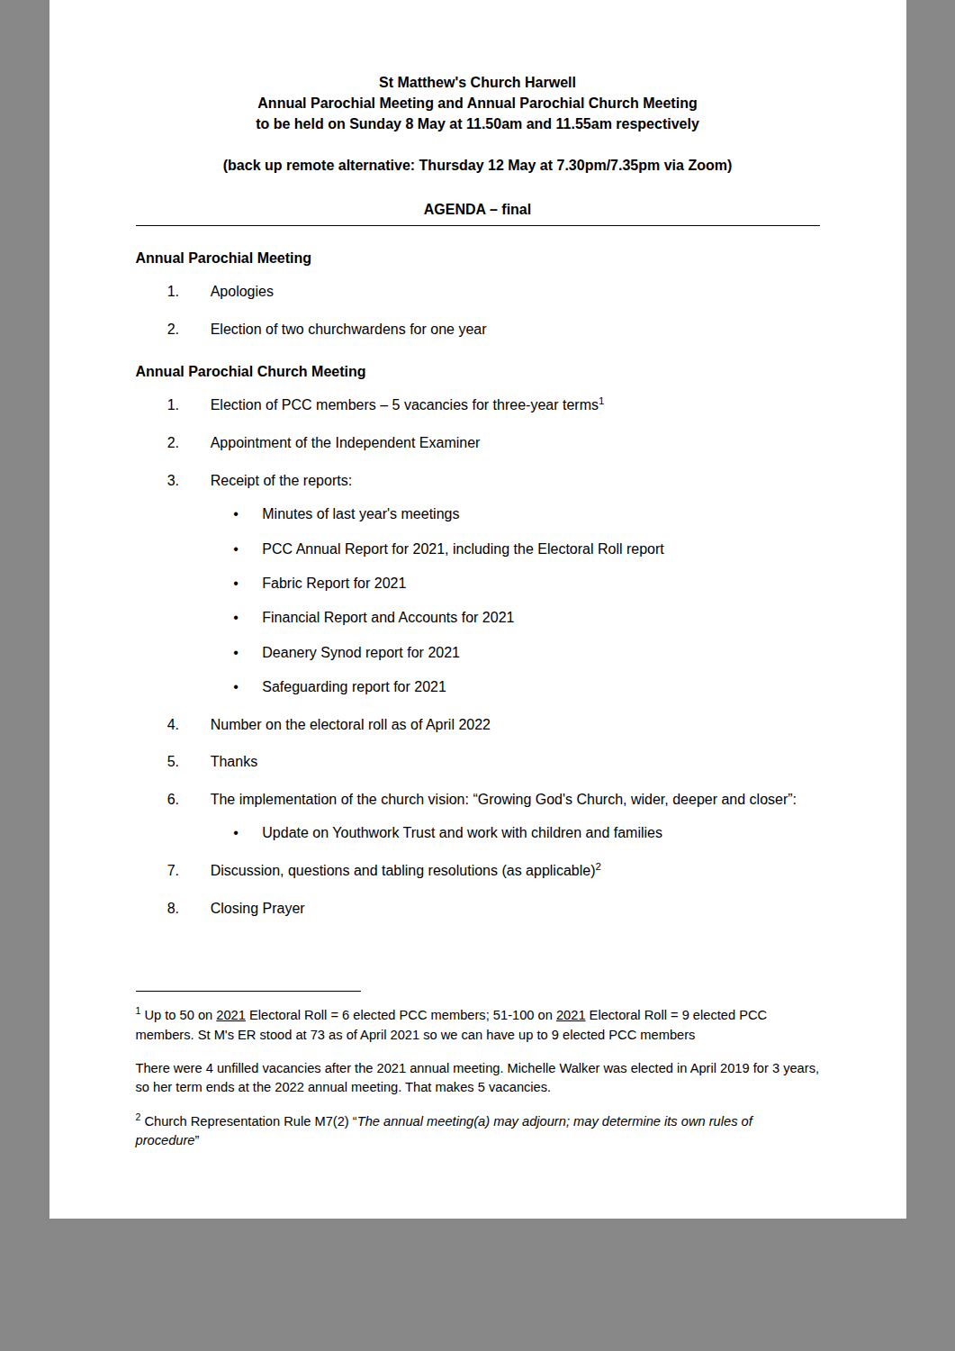St Matthew's Church Harwell
Annual Parochial Meeting and Annual Parochial Church Meeting
to be held on Sunday 8 May at 11.50am and 11.55am respectively
(back up remote alternative: Thursday 12 May at 7.30pm/7.35pm via Zoom)
AGENDA – final
Annual Parochial Meeting
1. Apologies
2. Election of two churchwardens for one year
Annual Parochial Church Meeting
1. Election of PCC members – 5 vacancies for three-year terms1
2. Appointment of the Independent Examiner
3. Receipt of the reports:
Minutes of last year's meetings
PCC Annual Report for 2021, including the Electoral Roll report
Fabric Report for 2021
Financial Report and Accounts for 2021
Deanery Synod report for 2021
Safeguarding report for 2021
4. Number on the electoral roll as of April 2022
5. Thanks
6. The implementation of the church vision: “Growing God's Church, wider, deeper and closer”:
Update on Youthwork Trust and work with children and families
7. Discussion, questions and tabling resolutions (as applicable)2
8. Closing Prayer
1 Up to 50 on 2021 Electoral Roll = 6 elected PCC members; 51-100 on 2021 Electoral Roll = 9 elected PCC members. St M's ER stood at 73 as of April 2021 so we can have up to 9 elected PCC members
There were 4 unfilled vacancies after the 2021 annual meeting. Michelle Walker was elected in April 2019 for 3 years, so her term ends at the 2022 annual meeting. That makes 5 vacancies.
2 Church Representation Rule M7(2) “The annual meeting(a) may adjourn; may determine its own rules of procedure”